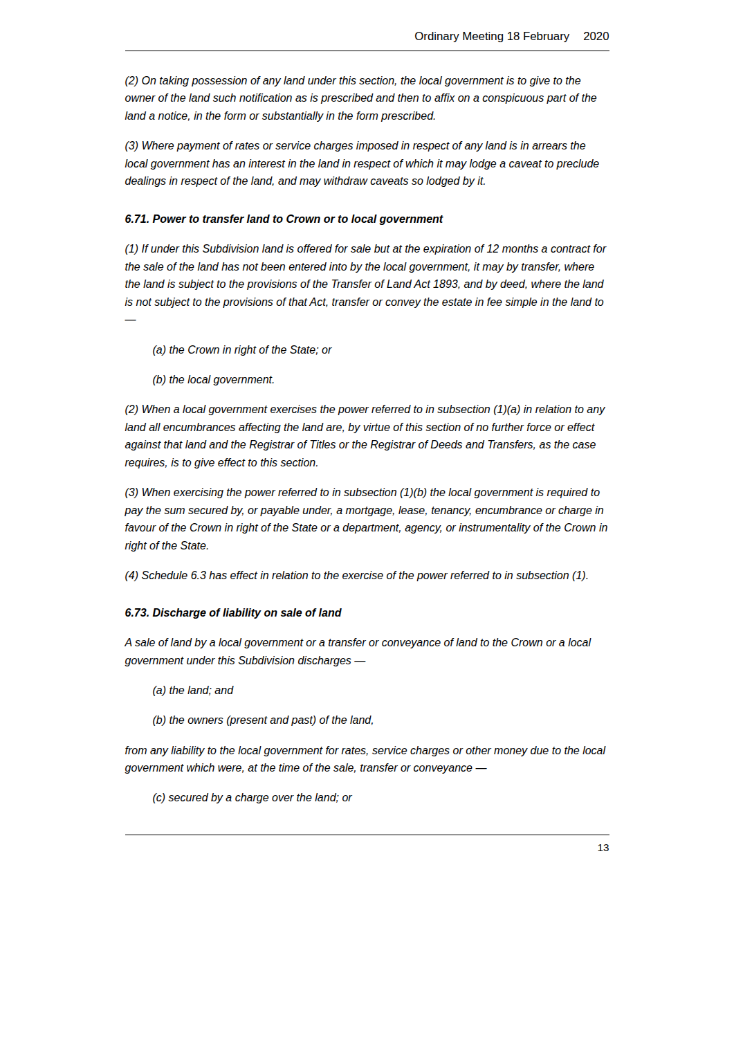Ordinary Meeting 18 February 2020
(2) On taking possession of any land under this section, the local government is to give to the owner of the land such notification as is prescribed and then to affix on a conspicuous part of the land a notice, in the form or substantially in the form prescribed.
(3) Where payment of rates or service charges imposed in respect of any land is in arrears the local government has an interest in the land in respect of which it may lodge a caveat to preclude dealings in respect of the land, and may withdraw caveats so lodged by it.
6.71. Power to transfer land to Crown or to local government
(1) If under this Subdivision land is offered for sale but at the expiration of 12 months a contract for the sale of the land has not been entered into by the local government, it may by transfer, where the land is subject to the provisions of the Transfer of Land Act 1893, and by deed, where the land is not subject to the provisions of that Act, transfer or convey the estate in fee simple in the land to —
(a) the Crown in right of the State; or
(b) the local government.
(2) When a local government exercises the power referred to in subsection (1)(a) in relation to any land all encumbrances affecting the land are, by virtue of this section of no further force or effect against that land and the Registrar of Titles or the Registrar of Deeds and Transfers, as the case requires, is to give effect to this section.
(3) When exercising the power referred to in subsection (1)(b) the local government is required to pay the sum secured by, or payable under, a mortgage, lease, tenancy, encumbrance or charge in favour of the Crown in right of the State or a department, agency, or instrumentality of the Crown in right of the State.
(4) Schedule 6.3 has effect in relation to the exercise of the power referred to in subsection (1).
6.73. Discharge of liability on sale of land
A sale of land by a local government or a transfer or conveyance of land to the Crown or a local government under this Subdivision discharges —
(a) the land; and
(b) the owners (present and past) of the land,
from any liability to the local government for rates, service charges or other money due to the local government which were, at the time of the sale, transfer or conveyance —
(c) secured by a charge over the land; or
13